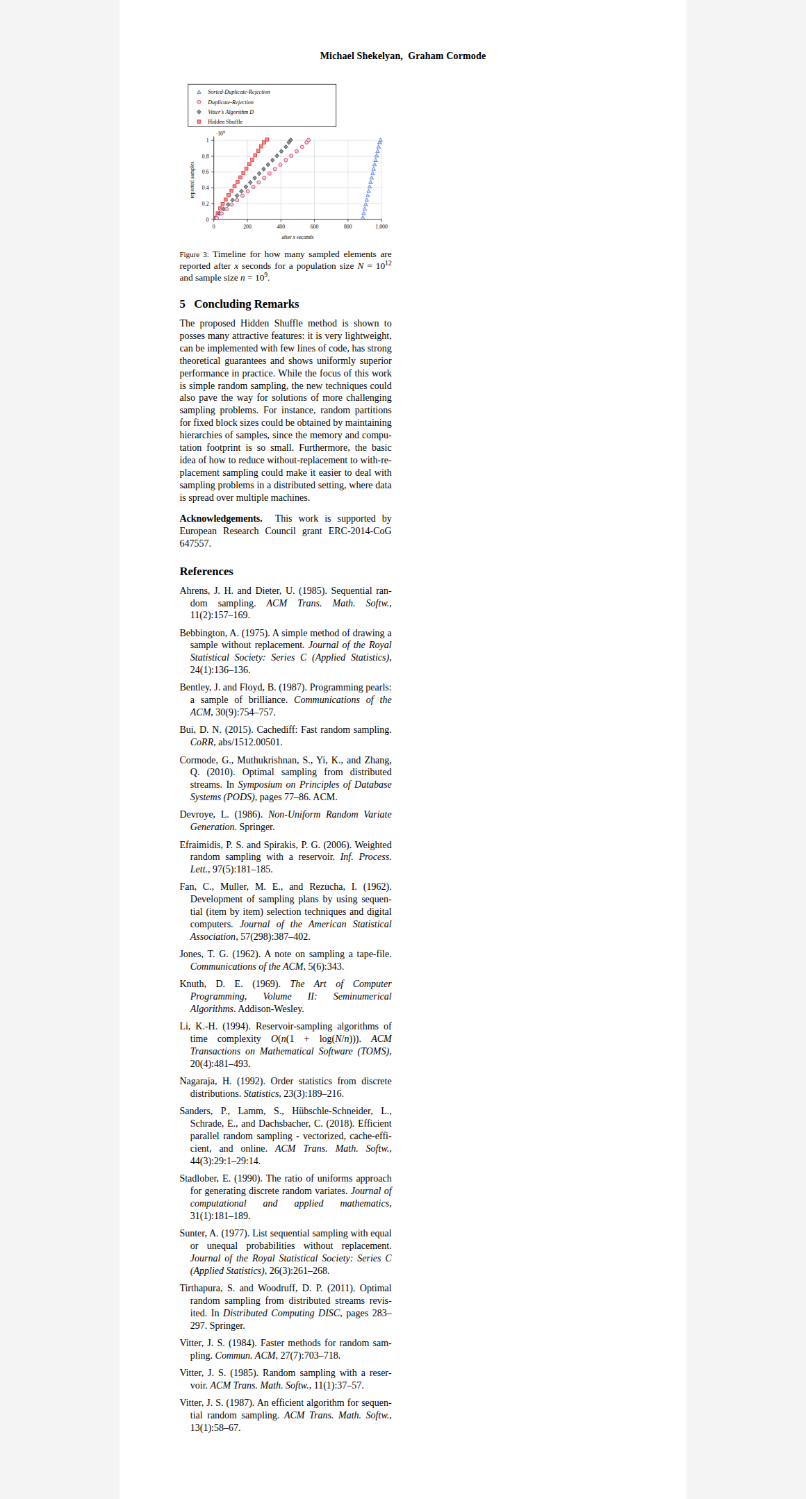Michael Shekelyan, Graham Cormode
Sorted-Duplicate-Rejection Duplicate-Rejection Vitter’s Algorithm D Hidden Shuffle 0 200 400 600 800 1,000 0 0.2 0.4 0.6 0.8 1 ·109 reported samples after x seconds
Figure 3: Timeline for how many sampled elements are reported after x seconds for a population size N = 1012 and sample size n = 109.
5 Concluding Remarks
The proposed Hidden Shuffle method is shown to posses many attractive features: it is very lightweight, can be implemented with few lines of code, has strong theoretical guarantees and shows uniformly superior performance in practice. While the focus of this work is simple random sampling, the new techniques could also pave the way for solutions of more challenging sampling problems. For instance, random partitions for fixed block sizes could be obtained by maintaining hierarchies of samples, since the memory and computation footprint is so small. Furthermore, the basic idea of how to reduce without-replacement to with-replacement sampling could make it easier to deal with sampling problems in a distributed setting, where data is spread over multiple machines.
Acknowledgements. This work is supported by European Research Council grant ERC-2014-CoG 647557.
References
Ahrens, J. H. and Dieter, U. (1985). Sequential random sampling. ACM Trans. Math. Softw., 11(2):157–169.
Bebbington, A. (1975). A simple method of drawing a sample without replacement. Journal of the Royal Statistical Society: Series C (Applied Statistics), 24(1):136–136.
Bentley, J. and Floyd, B. (1987). Programming pearls: a sample of brilliance. Communications of the ACM, 30(9):754–757.
Bui, D. N. (2015). Cachediff: Fast random sampling. CoRR, abs/1512.00501.
Cormode, G., Muthukrishnan, S., Yi, K., and Zhang, Q. (2010). Optimal sampling from distributed streams. In Symposium on Principles of Database Systems (PODS), pages 77–86. ACM.
Devroye, L. (1986). Non-Uniform Random Variate Generation. Springer.
Efraimidis, P. S. and Spirakis, P. G. (2006). Weighted random sampling with a reservoir. Inf. Process. Lett., 97(5):181–185.
Fan, C., Muller, M. E., and Rezucha, I. (1962). Development of sampling plans by using sequential (item by item) selection techniques and digital computers. Journal of the American Statistical Association, 57(298):387–402.
Jones, T. G. (1962). A note on sampling a tape-file. Communications of the ACM, 5(6):343.
Knuth, D. E. (1969). The Art of Computer Programming, Volume II: Seminumerical Algorithms. Addison-Wesley.
Li, K.-H. (1994). Reservoir-sampling algorithms of time complexity O(n(1 + log(N/n))). ACM Transactions on Mathematical Software (TOMS), 20(4):481–493.
Nagaraja, H. (1992). Order statistics from discrete distributions. Statistics, 23(3):189–216.
Sanders, P., Lamm, S., Hübschle-Schneider, L., Schrade, E., and Dachsbacher, C. (2018). Efficient parallel random sampling - vectorized, cache-efficient, and online. ACM Trans. Math. Softw., 44(3):29:1–29:14.
Stadlober, E. (1990). The ratio of uniforms approach for generating discrete random variates. Journal of computational and applied mathematics, 31(1):181–189.
Sunter, A. (1977). List sequential sampling with equal or unequal probabilities without replacement. Journal of the Royal Statistical Society: Series C (Applied Statistics), 26(3):261–268.
Tirthapura, S. and Woodruff, D. P. (2011). Optimal random sampling from distributed streams revisited. In Distributed Computing DISC, pages 283–297. Springer.
Vitter, J. S. (1984). Faster methods for random sampling. Commun. ACM, 27(7):703–718.
Vitter, J. S. (1985). Random sampling with a reservoir. ACM Trans. Math. Softw., 11(1):37–57.
Vitter, J. S. (1987). An efficient algorithm for sequential random sampling. ACM Trans. Math. Softw., 13(1):58–67.